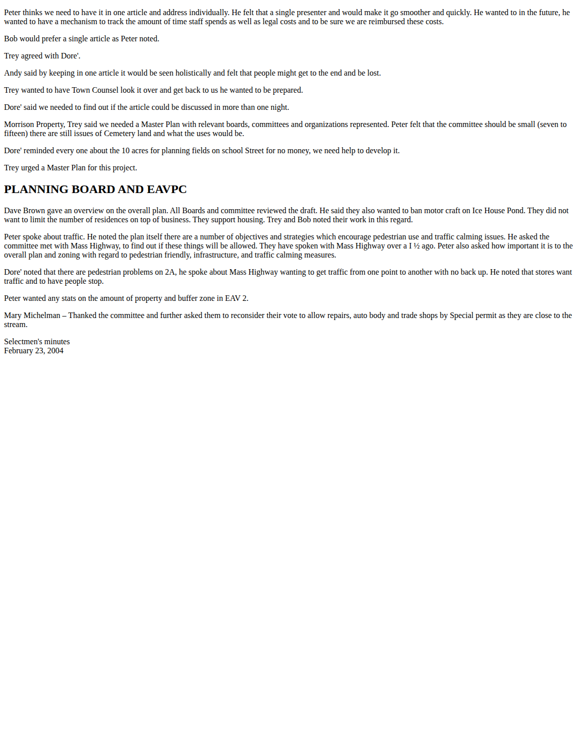Peter thinks we need to have it in one article and address individually. He felt that a single presenter and would make it go smoother and quickly. He wanted to in the future, he wanted to have a mechanism to track the amount of time staff spends as well as legal costs and to be sure we are reimbursed these costs.
Bob would prefer a single article as Peter noted.
Trey agreed with Dore'.
Andy said by keeping in one article it would be seen holistically and felt that people might get to the end and be lost.
Trey wanted to have Town Counsel look it over and get back to us he wanted to be prepared.
Dore' said we needed to find out if the article could be discussed in more than one night.
Morrison Property, Trey said we needed a Master Plan with relevant boards, committees and organizations represented. Peter felt that the committee should be small (seven to fifteen) there are still issues of Cemetery land and what the uses would be.
Dore' reminded every one about the 10 acres for planning fields on school Street for no money, we need help to develop it.
Trey urged a Master Plan for this project.
PLANNING BOARD AND EAVPC
Dave Brown gave an overview on the overall plan. All Boards and committee reviewed the draft. He said they also wanted to ban motor craft on Ice House Pond. They did not want to limit the number of residences on top of business. They support housing. Trey and Bob noted their work in this regard.
Peter spoke about traffic. He noted the plan itself there are a number of objectives and strategies which encourage pedestrian use and traffic calming issues. He asked the committee met with Mass Highway, to find out if these things will be allowed. They have spoken with Mass Highway over a I ½ ago. Peter also asked how important it is to the overall plan and zoning with regard to pedestrian friendly, infrastructure, and traffic calming measures.
Dore' noted that there are pedestrian problems on 2A, he spoke about Mass Highway wanting to get traffic from one point to another with no back up. He noted that stores want traffic and to have people stop.
Peter wanted any stats on the amount of property and buffer zone in EAV 2.
Mary Michelman – Thanked the committee and further asked them to reconsider their vote to allow repairs, auto body and trade shops by Special permit as they are close to the stream.
Selectmen's minutes
February 23, 2004